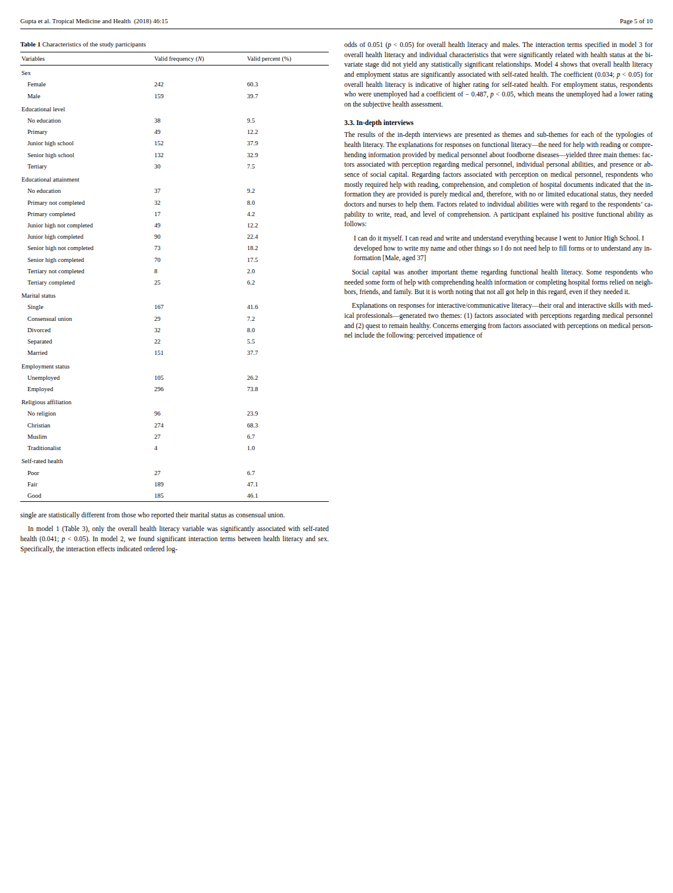Gupta et al. Tropical Medicine and Health (2018) 46:15
Page 5 of 10
Table 1 Characteristics of the study participants
| Variables | Valid frequency ( N ) | Valid percent (%) |
| --- | --- | --- |
| Sex |
| Female | 242 | 60.3 |
| Male | 159 | 39.7 |
| Educational level |
| No education | 38 | 9.5 |
| Primary | 49 | 12.2 |
| Junior high school | 152 | 37.9 |
| Senior high school | 132 | 32.9 |
| Tertiary | 30 | 7.5 |
| Educational attainment |
| No education | 37 | 9.2 |
| Primary not completed | 32 | 8.0 |
| Primary completed | 17 | 4.2 |
| Junior high not completed | 49 | 12.2 |
| Junior high completed | 90 | 22.4 |
| Senior high not completed | 73 | 18.2 |
| Senior high completed | 70 | 17.5 |
| Tertiary not completed | 8 | 2.0 |
| Tertiary completed | 25 | 6.2 |
| Marital status |
| Single | 167 | 41.6 |
| Consensual union | 29 | 7.2 |
| Divorced | 32 | 8.0 |
| Separated | 22 | 5.5 |
| Married | 151 | 37.7 |
| Employment status |
| Unemployed | 105 | 26.2 |
| Employed | 296 | 73.8 |
| Religious affiliation |
| No religion | 96 | 23.9 |
| Christian | 274 | 68.3 |
| Muslim | 27 | 6.7 |
| Traditionalist | 4 | 1.0 |
| Self-rated health |
| Poor | 27 | 6.7 |
| Fair | 189 | 47.1 |
| Good | 185 | 46.1 |
single are statistically different from those who reported their marital status as consensual union.
In model 1 (Table 3), only the overall health literacy variable was significantly associated with self-rated health (0.041; p < 0.05). In model 2, we found significant interaction terms between health literacy and sex. Specifically, the interaction effects indicated ordered log-
odds of 0.051 (p < 0.05) for overall health literacy and males. The interaction terms specified in model 3 for overall health literacy and individual characteristics that were significantly related with health status at the bivariate stage did not yield any statistically significant relationships. Model 4 shows that overall health literacy and employment status are significantly associated with self-rated health. The coefficient (0.034; p < 0.05) for overall health literacy is indicative of higher rating for self-rated health. For employment status, respondents who were unemployed had a coefficient of − 0.487, p < 0.05, which means the unemployed had a lower rating on the subjective health assessment.
3.3. In-depth interviews
The results of the in-depth interviews are presented as themes and sub-themes for each of the typologies of health literacy. The explanations for responses on functional literacy—the need for help with reading or comprehending information provided by medical personnel about foodborne diseases—yielded three main themes: factors associated with perception regarding medical personnel, individual personal abilities, and presence or absence of social capital. Regarding factors associated with perception on medical personnel, respondents who mostly required help with reading, comprehension, and completion of hospital documents indicated that the information they are provided is purely medical and, therefore, with no or limited educational status, they needed doctors and nurses to help them. Factors related to individual abilities were with regard to the respondents’ capability to write, read, and level of comprehension. A participant explained his positive functional ability as follows:
I can do it myself. I can read and write and understand everything because I went to Junior High School. I developed how to write my name and other things so I do not need help to fill forms or to understand any information [Male, aged 37]
Social capital was another important theme regarding functional health literacy. Some respondents who needed some form of help with comprehending health information or completing hospital forms relied on neighbors, friends, and family. But it is worth noting that not all got help in this regard, even if they needed it.
Explanations on responses for interactive/communicative literacy—their oral and interactive skills with medical professionals—generated two themes: (1) factors associated with perceptions regarding medical personnel and (2) quest to remain healthy. Concerns emerging from factors associated with perceptions on medical personnel include the following: perceived impatience of